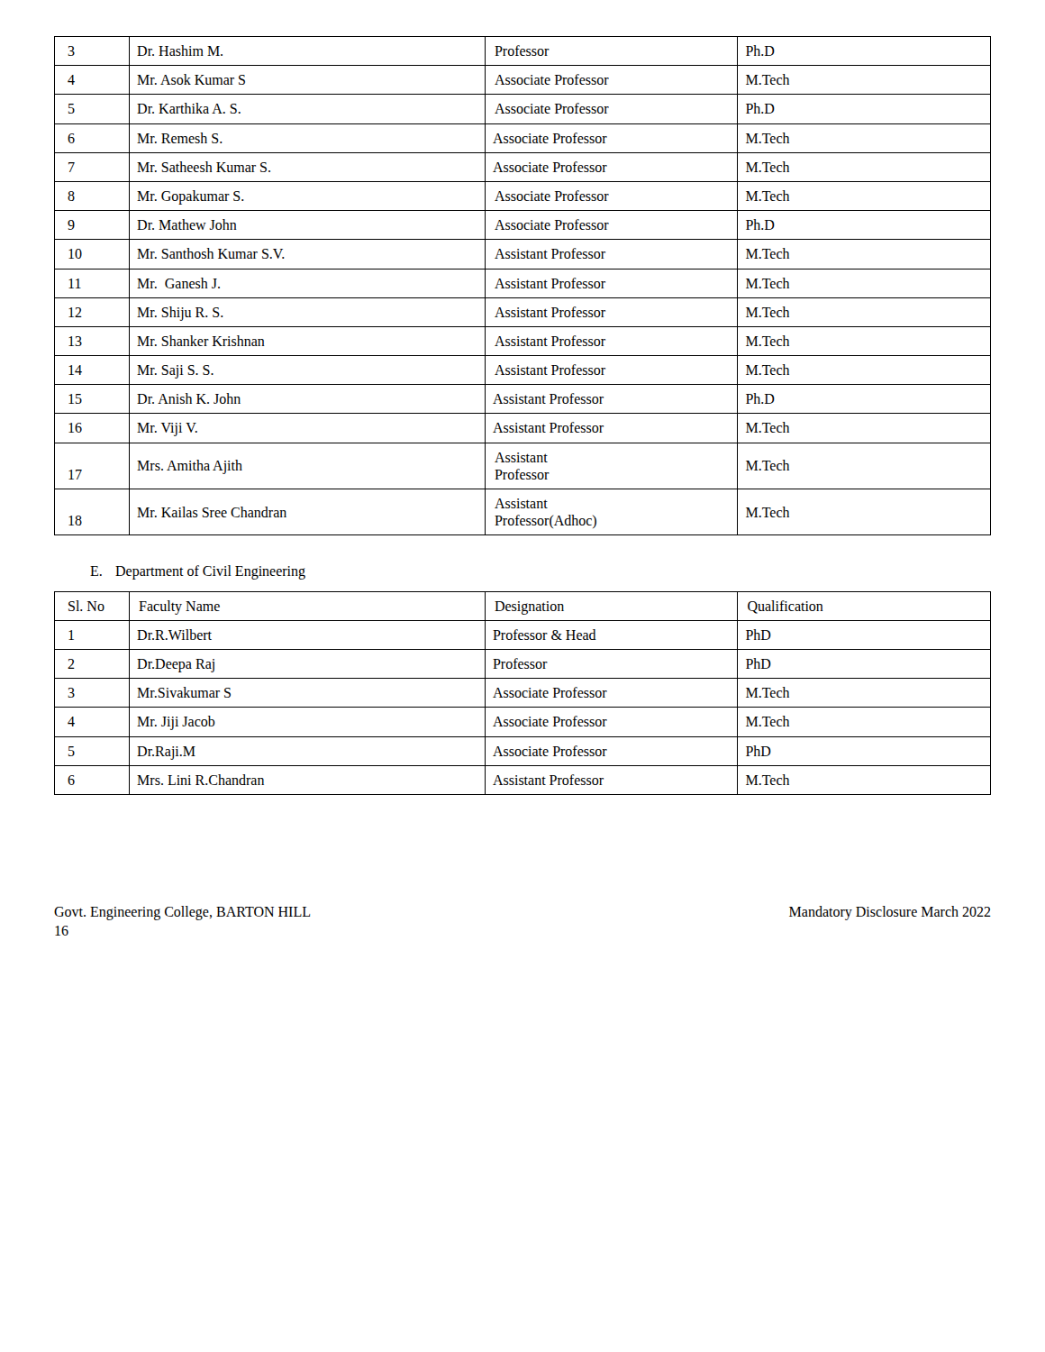| 3 | Dr. Hashim M. | Professor | Ph.D |
| 4 | Mr. Asok Kumar S | Associate Professor | M.Tech |
| 5 | Dr. Karthika A. S. | Associate Professor | Ph.D |
| 6 | Mr. Remesh S. | Associate Professor | M.Tech |
| 7 | Mr. Satheesh Kumar S. | Associate Professor | M.Tech |
| 8 | Mr. Gopakumar S. | Associate Professor | M.Tech |
| 9 | Dr. Mathew John | Associate Professor | Ph.D |
| 10 | Mr. Santhosh Kumar S.V. | Assistant Professor | M.Tech |
| 11 | Mr. Ganesh J. | Assistant Professor | M.Tech |
| 12 | Mr. Shiju R. S. | Assistant Professor | M.Tech |
| 13 | Mr. Shanker Krishnan | Assistant Professor | M.Tech |
| 14 | Mr. Saji S. S. | Assistant Professor | M.Tech |
| 15 | Dr. Anish K. John | Assistant Professor | Ph.D |
| 16 | Mr. Viji V. | Assistant Professor | M.Tech |
| 17 | Mrs. Amitha Ajith | Assistant Professor | M.Tech |
| 18 | Mr. Kailas Sree Chandran | Assistant Professor(Adhoc) | M.Tech |
E. Department of Civil Engineering
| Sl. No | Faculty Name | Designation | Qualification |
| --- | --- | --- | --- |
| 1 | Dr.R.Wilbert | Professor & Head | PhD |
| 2 | Dr.Deepa Raj | Professor | PhD |
| 3 | Mr.Sivakumar S | Associate Professor | M.Tech |
| 4 | Mr. Jiji Jacob | Associate Professor | M.Tech |
| 5 | Dr.Raji.M | Associate Professor | PhD |
| 6 | Mrs. Lini R.Chandran | Assistant Professor | M.Tech |
Govt. Engineering College, BARTON HILL Mandatory Disclosure March 2022
16